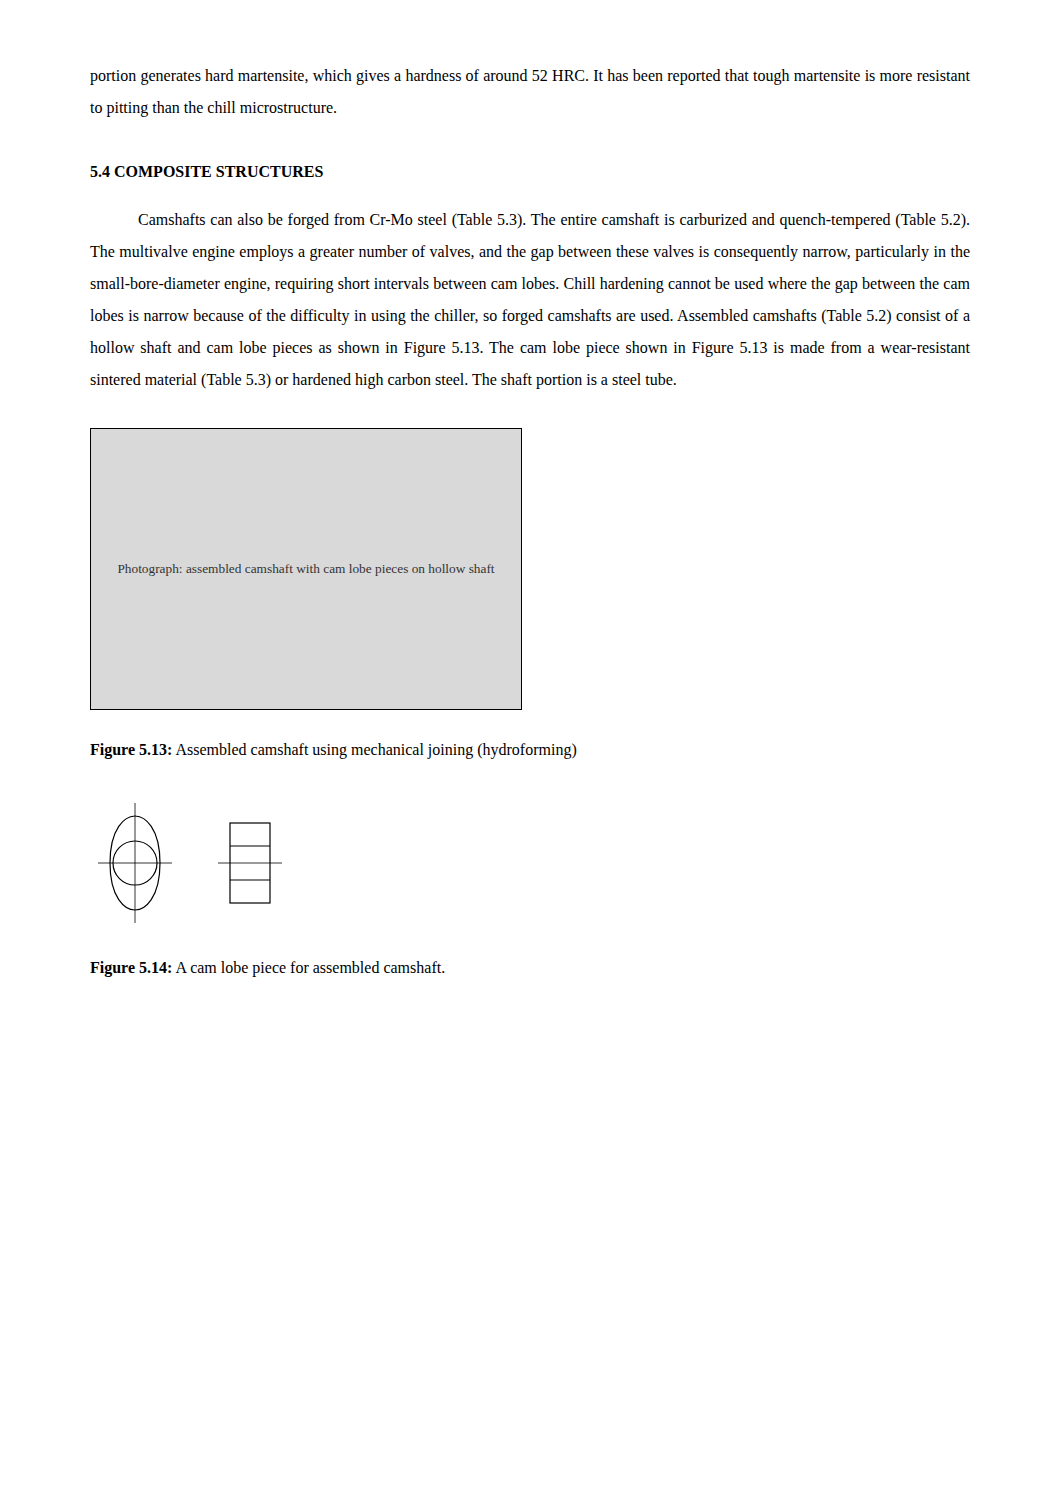portion generates hard martensite, which gives a hardness of around 52 HRC. It has been reported that tough martensite is more resistant to pitting than the chill microstructure.
5.4 COMPOSITE STRUCTURES
Camshafts can also be forged from Cr-Mo steel (Table 5.3). The entire camshaft is carburized and quench-tempered (Table 5.2). The multivalve engine employs a greater number of valves, and the gap between these valves is consequently narrow, particularly in the small-bore-diameter engine, requiring short intervals between cam lobes. Chill hardening cannot be used where the gap between the cam lobes is narrow because of the difficulty in using the chiller, so forged camshafts are used. Assembled camshafts (Table 5.2) consist of a hollow shaft and cam lobe pieces as shown in Figure 5.13. The cam lobe piece shown in Figure 5.13 is made from a wear-resistant sintered material (Table 5.3) or hardened high carbon steel. The shaft portion is a steel tube.
Photograph: assembled camshaft with cam lobe pieces on hollow shaft
Figure 5.13: Assembled camshaft using mechanical joining (hydroforming)
Figure 5.14: A cam lobe piece for assembled camshaft.